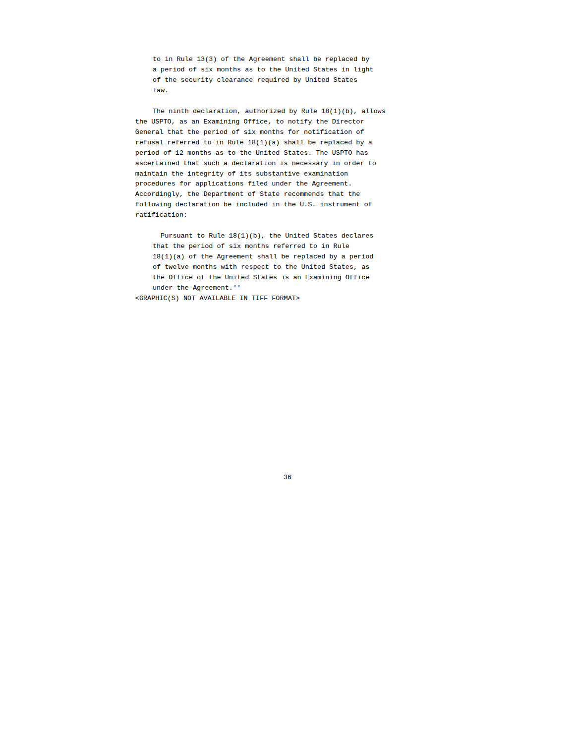to in Rule 13(3) of the Agreement shall be replaced by a period of six months as to the United States in light of the security clearance required by United States law.
The ninth declaration, authorized by Rule 18(1)(b), allows the USPTO, as an Examining Office, to notify the Director General that the period of six months for notification of refusal referred to in Rule 18(1)(a) shall be replaced by a period of 12 months as to the United States. The USPTO has ascertained that such a declaration is necessary in order to maintain the integrity of its substantive examination procedures for applications filed under the Agreement. Accordingly, the Department of State recommends that the following declaration be included in the U.S. instrument of ratification:
Pursuant to Rule 18(1)(b), the United States declares that the period of six months referred to in Rule 18(1)(a) of the Agreement shall be replaced by a period of twelve months with respect to the United States, as the Office of the United States is an Examining Office under the Agreement.''
<GRAPHIC(S) NOT AVAILABLE IN TIFF FORMAT>
36